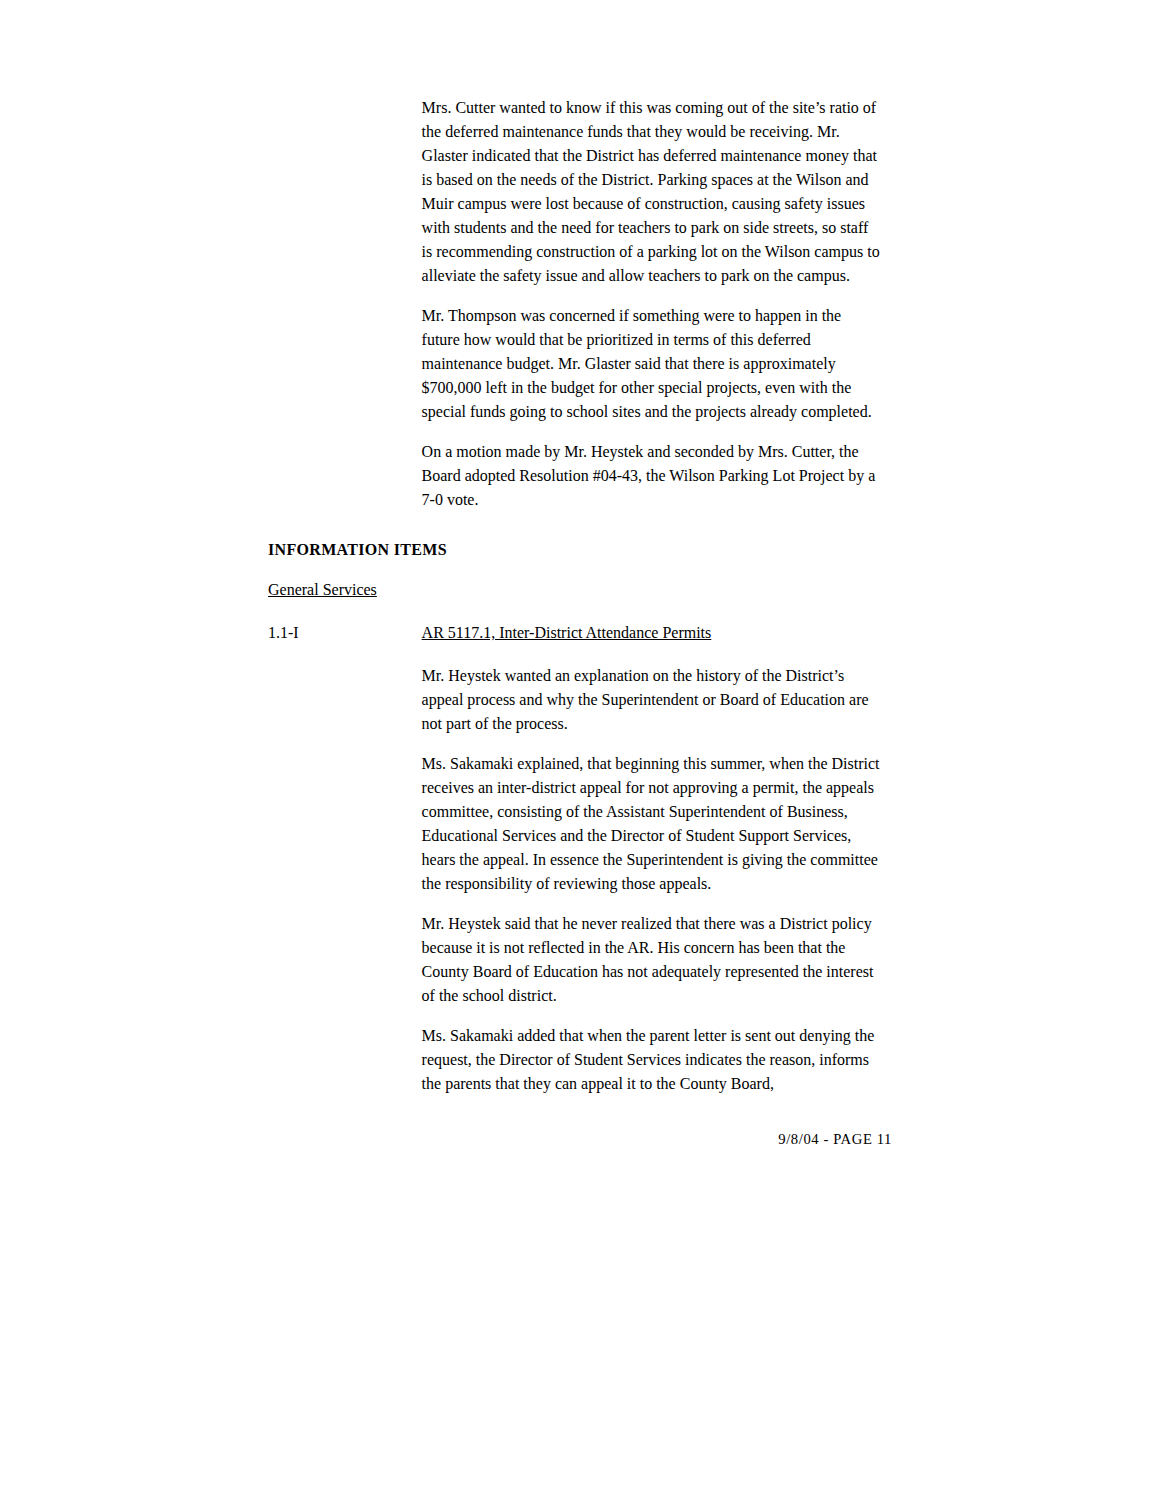Mrs. Cutter wanted to know if this was coming out of the site’s ratio of the deferred maintenance funds that they would be receiving. Mr. Glaster indicated that the District has deferred maintenance money that is based on the needs of the District. Parking spaces at the Wilson and Muir campus were lost because of construction, causing safety issues with students and the need for teachers to park on side streets, so staff is recommending construction of a parking lot on the Wilson campus to alleviate the safety issue and allow teachers to park on the campus.
Mr. Thompson was concerned if something were to happen in the future how would that be prioritized in terms of this deferred maintenance budget. Mr. Glaster said that there is approximately $700,000 left in the budget for other special projects, even with the special funds going to school sites and the projects already completed.
On a motion made by Mr. Heystek and seconded by Mrs. Cutter, the Board adopted Resolution #04-43, the Wilson Parking Lot Project by a 7-0 vote.
Information Items
General Services
1.1-I
AR 5117.1, Inter-District Attendance Permits
Mr. Heystek wanted an explanation on the history of the District’s appeal process and why the Superintendent or Board of Education are not part of the process.
Ms. Sakamaki explained, that beginning this summer, when the District receives an inter-district appeal for not approving a permit, the appeals committee, consisting of the Assistant Superintendent of Business, Educational Services and the Director of Student Support Services, hears the appeal. In essence the Superintendent is giving the committee the responsibility of reviewing those appeals.
Mr. Heystek said that he never realized that there was a District policy because it is not reflected in the AR. His concern has been that the County Board of Education has not adequately represented the interest of the school district.
Ms. Sakamaki added that when the parent letter is sent out denying the request, the Director of Student Services indicates the reason, informs the parents that they can appeal it to the County Board,
9/8/04 - PAGE 11